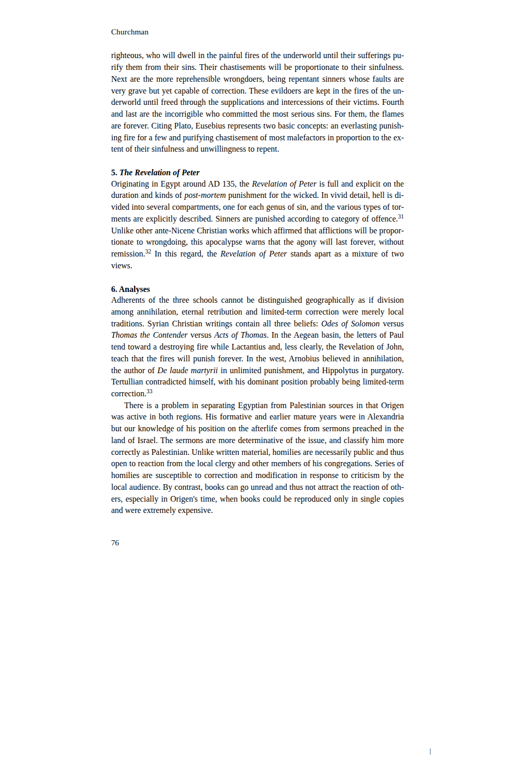Churchman
righteous, who will dwell in the painful fires of the underworld until their sufferings purify them from their sins. Their chastisements will be proportionate to their sinfulness. Next are the more reprehensible wrongdoers, being repentant sinners whose faults are very grave but yet capable of correction. These evildoers are kept in the fires of the underworld until freed through the supplications and intercessions of their victims. Fourth and last are the incorrigible who committed the most serious sins. For them, the flames are forever. Citing Plato, Eusebius represents two basic concepts: an everlasting punishing fire for a few and purifying chastisement of most malefactors in proportion to the extent of their sinfulness and unwillingness to repent.
5. The Revelation of Peter
Originating in Egypt around AD 135, the Revelation of Peter is full and explicit on the duration and kinds of post-mortem punishment for the wicked. In vivid detail, hell is divided into several compartments, one for each genus of sin, and the various types of torments are explicitly described. Sinners are punished according to category of offence.31 Unlike other ante-Nicene Christian works which affirmed that afflictions will be proportionate to wrongdoing, this apocalypse warns that the agony will last forever, without remission.32 In this regard, the Revelation of Peter stands apart as a mixture of two views.
6. Analyses
Adherents of the three schools cannot be distinguished geographically as if division among annihilation, eternal retribution and limited-term correction were merely local traditions. Syrian Christian writings contain all three beliefs: Odes of Solomon versus Thomas the Contender versus Acts of Thomas. In the Aegean basin, the letters of Paul tend toward a destroying fire while Lactantius and, less clearly, the Revelation of John, teach that the fires will punish forever. In the west, Arnobius believed in annihilation, the author of De laude martyrii in unlimited punishment, and Hippolytus in purgatory. Tertullian contradicted himself, with his dominant position probably being limited-term correction.33
There is a problem in separating Egyptian from Palestinian sources in that Origen was active in both regions. His formative and earlier mature years were in Alexandria but our knowledge of his position on the afterlife comes from sermons preached in the land of Israel. The sermons are more determinative of the issue, and classify him more correctly as Palestinian. Unlike written material, homilies are necessarily public and thus open to reaction from the local clergy and other members of his congregations. Series of homilies are susceptible to correction and modification in response to criticism by the local audience. By contrast, books can go unread and thus not attract the reaction of others, especially in Origen's time, when books could be reproduced only in single copies and were extremely expensive.
76
|